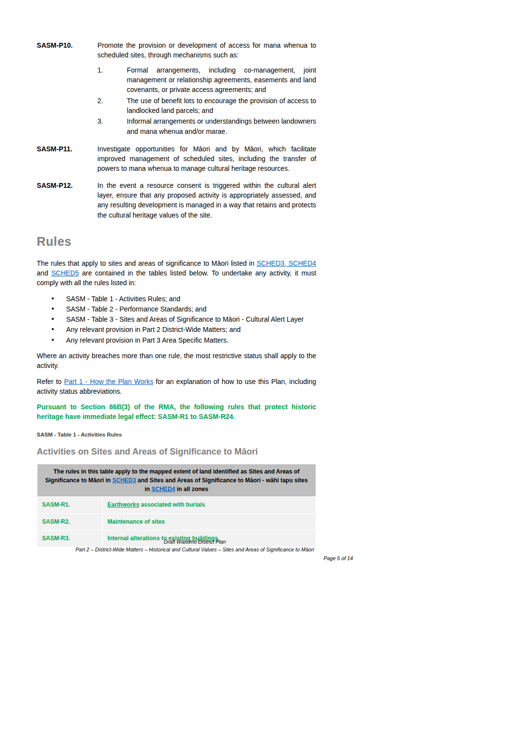SIGNIFICANCE TO MAORI
SASM-P10.
Promote the provision or development of access for mana whenua to scheduled sites, through mechanisms such as:
1. Formal arrangements, including co-management, joint management or relationship agreements, easements and land covenants, or private access agreements; and
2. The use of benefit lots to encourage the provision of access to landlocked land parcels; and
3. Informal arrangements or understandings between landowners and mana whenua and/or marae.
SASM-P11.
Investigate opportunities for Māori and by Māori, which facilitate improved management of scheduled sites, including the transfer of powers to mana whenua to manage cultural heritage resources.
SASM-P12.
In the event a resource consent is triggered within the cultural alert layer, ensure that any proposed activity is appropriately assessed, and any resulting development is managed in a way that retains and protects the cultural heritage values of the site.
Rules
The rules that apply to sites and areas of significance to Māori listed in SCHED3, SCHED4 and SCHED5 are contained in the tables listed below. To undertake any activity, it must comply with all the rules listed in:
SASM - Table 1 - Activities Rules; and
SASM - Table 2 - Performance Standards; and
SASM - Table 3 - Sites and Areas of Significance to Māori - Cultural Alert Layer
Any relevant provision in Part 2 District-Wide Matters; and
Any relevant provision in Part 3 Area Specific Matters.
Where an activity breaches more than one rule, the most restrictive status shall apply to the activity.
Refer to Part 1 - How the Plan Works for an explanation of how to use this Plan, including activity status abbreviations.
Pursuant to Section 86B(3) of the RMA, the following rules that protect historic heritage have immediate legal effect: SASM-R1 to SASM-R24.
SASM - Table 1 - Activities Rules
Activities on Sites and Areas of Significance to Māori
| The rules in this table apply to the mapped extent of land identified as Sites and Areas of Significance to Māori in SCHED3 and Sites and Areas of Significance to Māori - wāhi tapu sites in SCHED4 in all zones |
| SASM-R1. | Earthworks associated with burials |
| SASM-R2. | Maintenance of sites |
| SASM-R3. | Internal alterations to existing buildings |
Draft Waitomo District Plan
Part 2 – District-Wide Matters – Historical and Cultural Values – Sites and Areas of Significance to Māori
Page 5 of 14